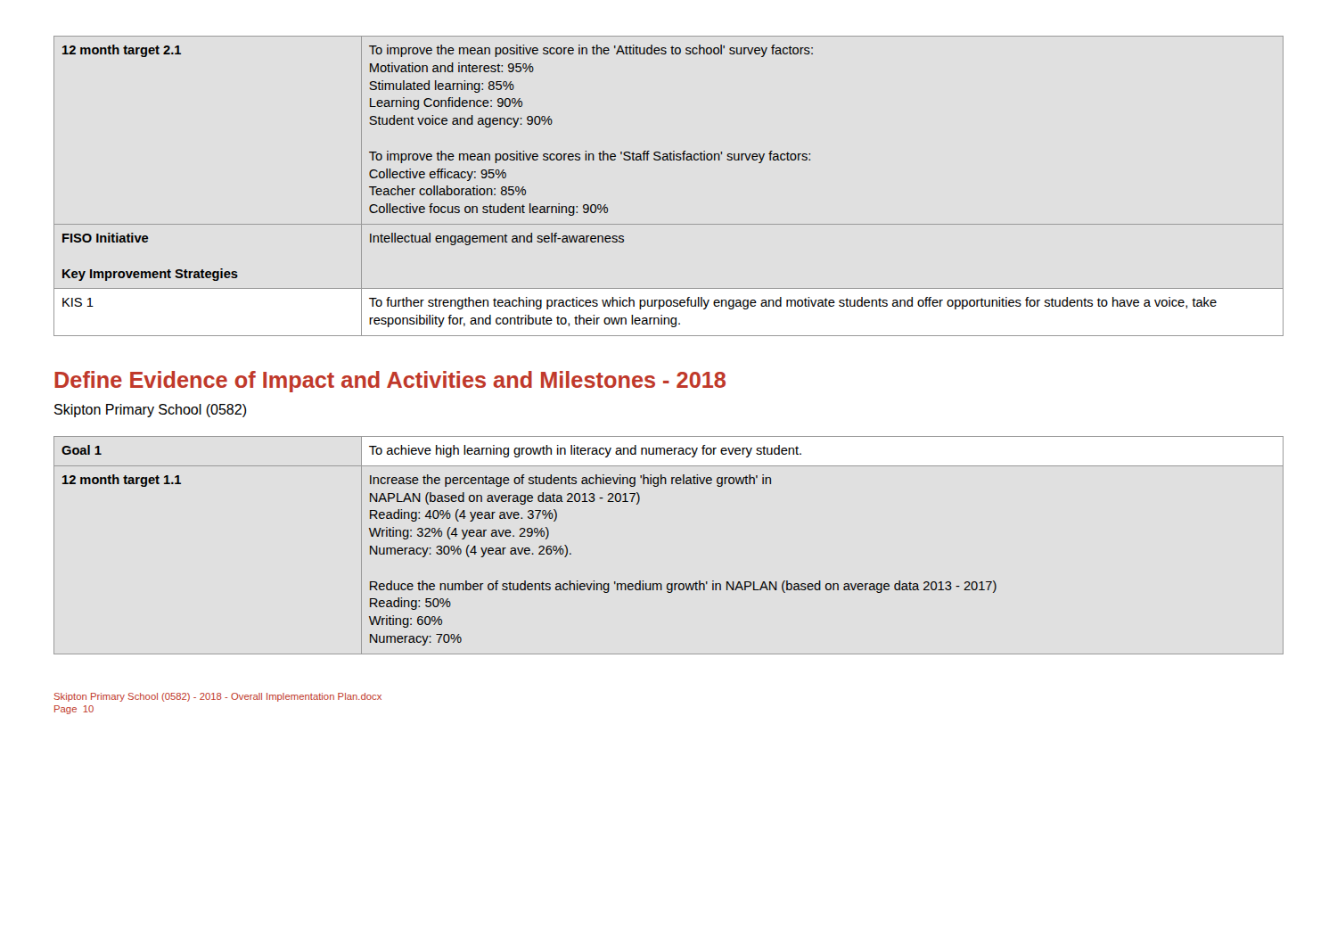| 12 month target 2.1 | To improve the mean positive score in the 'Attitudes to school' survey factors: Motivation and interest: 95% Stimulated learning: 85% Learning Confidence: 90% Student voice and agency: 90% To improve the mean positive scores in the 'Staff Satisfaction' survey factors: Collective efficacy: 95% Teacher collaboration: 85% Collective focus on student learning: 90% |
| FISO Initiative Key Improvement Strategies | Intellectual engagement and self-awareness |
| KIS 1 | To further strengthen teaching practices which purposefully engage and motivate students and offer opportunities for students to have a voice, take responsibility for, and contribute to, their own learning. |
Define Evidence of Impact and Activities and Milestones - 2018
Skipton Primary School (0582)
| Goal 1 | To achieve high learning growth in literacy and numeracy for every student. |
| 12 month target 1.1 | Increase the percentage of students achieving 'high relative growth' in NAPLAN (based on average data 2013 - 2017) Reading: 40% (4 year ave. 37%) Writing: 32% (4 year ave. 29%) Numeracy: 30% (4 year ave. 26%). Reduce the number of students achieving 'medium growth' in NAPLAN (based on average data 2013 - 2017) Reading: 50% Writing: 60% Numeracy: 70% |
Skipton Primary School (0582) - 2018 - Overall Implementation Plan.docx
Page 10